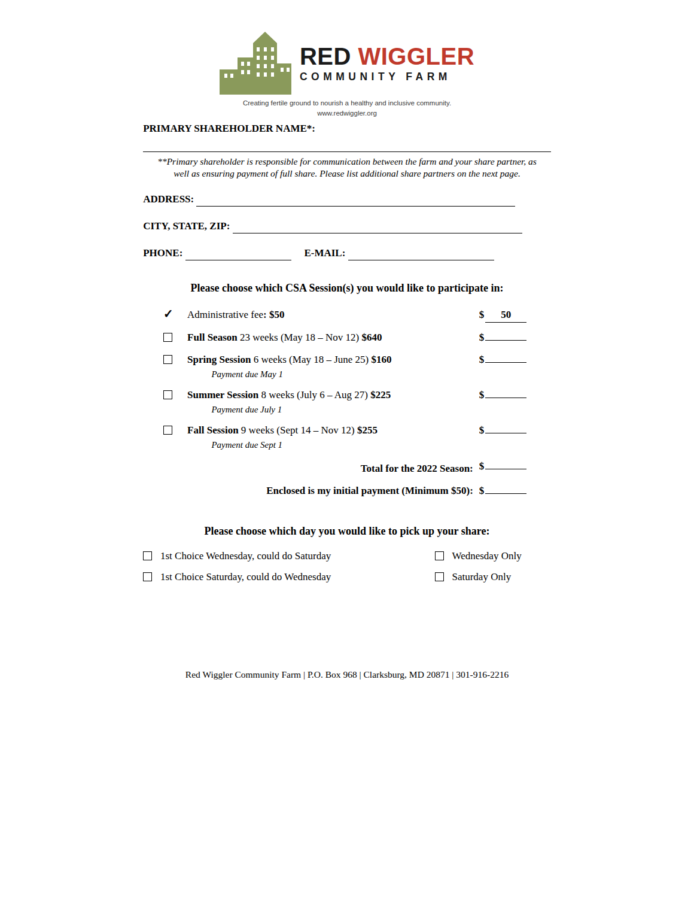RED WIGGLER
COMMUNITY FARM
Creating fertile ground to nourish a healthy and inclusive community. www.redwiggler.org
PRIMARY SHAREHOLDER NAME*:
**Primary shareholder is responsible for communication between the farm and your share partner, as well as ensuring payment of full share. Please list additional share partners on the next page.
ADDRESS:
CITY, STATE, ZIP:
PHONE: E-MAIL:
Please choose which CSA Session(s) you would like to participate in:
| ✓ | Administrative fee : $50 | $ 50 |
| | Full Season 23 weeks (May 18 – Nov 12) $640 | $ |
| | Spring Session 6 weeks (May 18 – June 25) $160 Payment due May 1 | $ |
| | Summer Session 8 weeks (July 6 – Aug 27) $225 Payment due July 1 | $ |
| | Fall Session 9 weeks (Sept 14 – Nov 12) $255 Payment due Sept 1 | $ |
| | Total for the 2022 Season: | $ |
| | Enclosed is my initial payment (Minimum $50): | $ |
Please choose which day you would like to pick up your share:
| | 1st Choice Wednesday, could do Saturday | | Wednesday Only |
| | 1st Choice Saturday, could do Wednesday | | Saturday Only |
Red Wiggler Community Farm | P.O. Box 968 | Clarksburg, MD 20871 | 301-916-2216